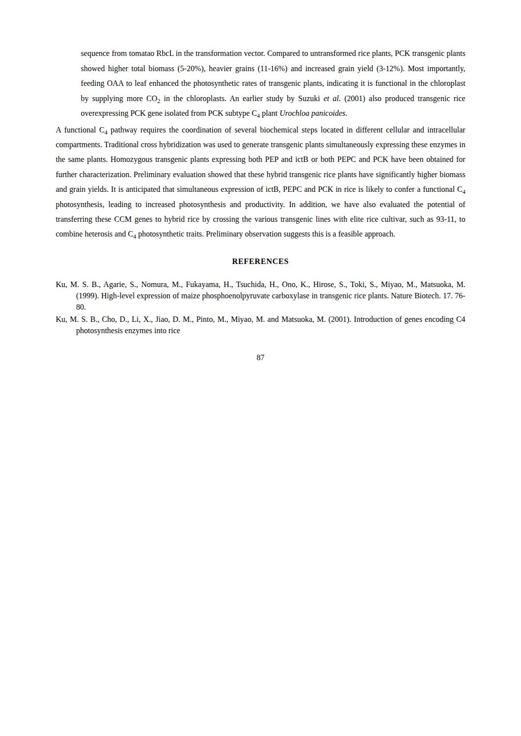sequence from tomatao RbcL in the transformation vector. Compared to untransformed rice plants, PCK transgenic plants showed higher total biomass (5-20%), heavier grains (11-16%) and increased grain yield (3-12%). Most importantly, feeding OAA to leaf enhanced the photosynthetic rates of transgenic plants, indicating it is functional in the chloroplast by supplying more CO2 in the chloroplasts. An earlier study by Suzuki et al. (2001) also produced transgenic rice overexpressing PCK gene isolated from PCK subtype C4 plant Urochloa panicoides.
A functional C4 pathway requires the coordination of several biochemical steps located in different cellular and intracellular compartments. Traditional cross hybridization was used to generate transgenic plants simultaneously expressing these enzymes in the same plants. Homozygous transgenic plants expressing both PEP and ictB or both PEPC and PCK have been obtained for further characterization. Preliminary evaluation showed that these hybrid transgenic rice plants have significantly higher biomass and grain yields. It is anticipated that simultaneous expression of ictB, PEPC and PCK in rice is likely to confer a functional C4 photosynthesis, leading to increased photosynthesis and productivity. In addition, we have also evaluated the potential of transferring these CCM genes to hybrid rice by crossing the various transgenic lines with elite rice cultivar, such as 93-11, to combine heterosis and C4 photosynthetic traits. Preliminary observation suggests this is a feasible approach.
REFERENCES
Ku, M. S. B., Agarie, S., Nomura, M., Fukayama, H., Tsuchida, H., Ono, K., Hirose, S., Toki, S., Miyao, M., Matsuoka, M. (1999). High-level expression of maize phosphoenolpyruvate carboxylase in transgenic rice plants. Nature Biotech. 17. 76-80.
Ku, M. S. B., Cho, D., Li, X., Jiao, D. M., Pinto, M., Miyao, M. and Matsuoka, M. (2001). Introduction of genes encoding C4 photosynthesis enzymes into rice
87